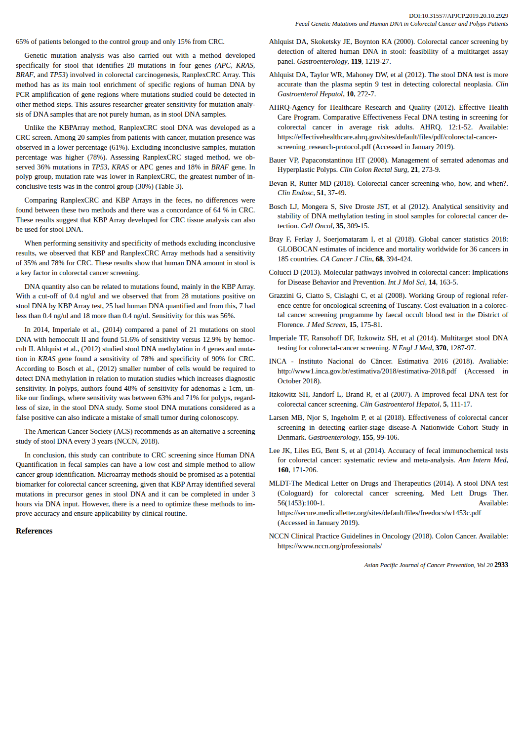DOI:10.31557/APJCP.2019.20.10.2929 Fecal Genetic Mutations and Human DNA in Colorectal Cancer and Polyps Patients
65% of patients belonged to the control group and only 15% from CRC.
Genetic mutation analysis was also carried out with a method developed specifically for stool that identifies 28 mutations in four genes (APC, KRAS, BRAF, and TP53) involved in colorectal carcinogenesis, RanplexCRC Array. This method has as its main tool enrichment of specific regions of human DNA by PCR amplification of gene regions where mutations studied could be detected in other method steps. This assures researcher greater sensitivity for mutation analysis of DNA samples that are not purely human, as in stool DNA samples.
Unlike the KBPArray method, RanplexCRC stool DNA was developed as a CRC screen. Among 20 samples from patients with cancer, mutation presence was observed in a lower percentage (61%). Excluding inconclusive samples, mutation percentage was higher (78%). Assessing RanplexCRC staged method, we observed 36% mutations in TP53, KRAS or APC genes and 18% in BRAF gene. In polyp group, mutation rate was lower in RanplexCRC, the greatest number of inconclusive tests was in the control group (30%) (Table 3).
Comparing RanplexCRC and KBP Arrays in the feces, no differences were found between these two methods and there was a concordance of 64 % in CRC. These results suggest that KBP Array developed for CRC tissue analysis can also be used for stool DNA.
When performing sensitivity and specificity of methods excluding inconclusive results, we observed that KBP and RanplexCRC Array methods had a sensitivity of 35% and 78% for CRC. These results show that human DNA amount in stool is a key factor in colorectal cancer screening.
DNA quantity also can be related to mutations found, mainly in the KBP Array. With a cut-off of 0.4 ng/ul and we observed that from 28 mutations positive on stool DNA by KBP Array test, 25 had human DNA quantified and from this, 7 had less than 0.4 ng/ul and 18 more than 0.4 ng/ul. Sensitivity for this was 56%.
In 2014, Imperiale et al., (2014) compared a panel of 21 mutations on stool DNA with hemoccult II and found 51.6% of sensitivity versus 12.9% by hemoccult II. Ahlquist et al., (2012) studied stool DNA methylation in 4 genes and mutation in KRAS gene found a sensitivity of 78% and specificity of 90% for CRC. According to Bosch et al., (2012) smaller number of cells would be required to detect DNA methylation in relation to mutation studies which increases diagnostic sensitivity. In polyps, authors found 48% of sensitivity for adenomas ≥ 1cm, unlike our findings, where sensitivity was between 63% and 71% for polyps, regardless of size, in the stool DNA study. Some stool DNA mutations considered as a false positive can also indicate a mistake of small tumor during colonoscopy.
The American Cancer Society (ACS) recommends as an alternative a screening study of stool DNA every 3 years (NCCN, 2018).
In conclusion, this study can contribute to CRC screening since Human DNA Quantification in fecal samples can have a low cost and simple method to allow cancer group identification. Microarray methods should be promised as a potential biomarker for colorectal cancer screening, given that KBP Array identified several mutations in precursor genes in stool DNA and it can be completed in under 3 hours via DNA input. However, there is a need to optimize these methods to improve accuracy and ensure applicability by clinical routine.
References
Ahlquist DA, Skoketsky JE, Boynton KA (2000). Colorectal cancer screening by detection of altered human DNA in stool: feasibility of a multitarget assay panel. Gastroenterology, 119, 1219-27.
Ahlquist DA, Taylor WR, Mahoney DW, et al (2012). The stool DNA test is more accurate than the plasma septin 9 test in detecting colorectal neoplasia. Clin Gastroenterol Hepatol, 10, 272-7.
AHRQ-Agency for Healthcare Research and Quality (2012). Effective Health Care Program. Comparative Effectiveness Fecal DNA testing in screening for colorectal cancer in average risk adults. AHRQ. 12:1-52. Available: https://effectivehealthcare.ahrq.gov/sites/default/files/pdf/colorectal-cancer-screening_research-protocol.pdf (Accessed in January 2019).
Bauer VP, Papaconstantinou HT (2008). Management of serrated adenomas and Hyperplastic Polyps. Clin Colon Rectal Surg, 21, 273-9.
Bevan R, Rutter MD (2018). Colorectal cancer screening-who, how, and when?. Clin Endosc, 51, 37-49.
Bosch LJ, Mongera S, Sive Droste JST, et al (2012). Analytical sensitivity and stability of DNA methylation testing in stool samples for colorectal cancer detection. Cell Oncol, 35, 309-15.
Bray F, Ferlay J, Soerjomataram I, et al (2018). Global cancer statistics 2018: GLOBOCAN estimates of incidence and mortality worldwide for 36 cancers in 185 countries. CA Cancer J Clin, 68, 394-424.
Colucci D (2013). Molecular pathways involved in colorectal cancer: Implications for Disease Behavior and Prevention. Int J Mol Sci, 14, 163-5.
Grazzini G, Ciatto S, Cislaghi C, et al (2008). Working Group of regional reference centre for oncological screening of Tuscany. Cost evaluation in a colorectal cancer screening programme by faecal occult blood test in the District of Florence. J Med Screen, 15, 175-81.
Imperiale TF, Ransohoff DF, Itzkowitz SH, et al (2014). Multitarget stool DNA testing for colorectal-cancer screening. N Engl J Med, 370, 1287-97.
INCA - Instituto Nacional do Câncer. Estimativa 2016 (2018). Avaliable: http://www1.inca.gov.br/estimativa/2018/estimativa-2018.pdf (Accessed in October 2018).
Itzkowitz SH, Jandorf L, Brand R, et al (2007). A Improved fecal DNA test for colorectal cancer screening. Clin Gastroenterol Hepatol, 5, 111-17.
Larsen MB, Njor S, Ingeholm P, et al (2018). Effectiveness of colorectal cancer screening in detecting earlier-stage disease-A Nationwide Cohort Study in Denmark. Gastroenterology, 155, 99-106.
Lee JK, Liles EG, Bent S, et al (2014). Accuracy of fecal immunochemical tests for colorectal cancer: systematic review and meta-analysis. Ann Intern Med, 160, 171-206.
MLDT-The Medical Letter on Drugs and Therapeutics (2014). A stool DNA test (Cologuard) for colorectal cancer screening. Med Lett Drugs Ther. 56(1453):100-1. Available: https://secure.medicalletter.org/sites/default/files/freedocs/w1453c.pdf (Accessed in January 2019).
NCCN Clinical Practice Guidelines in Oncology (2018). Colon Cancer. Available: https://www.nccn.org/professionals/
Asian Pacific Journal of Cancer Prevention, Vol 20 2933